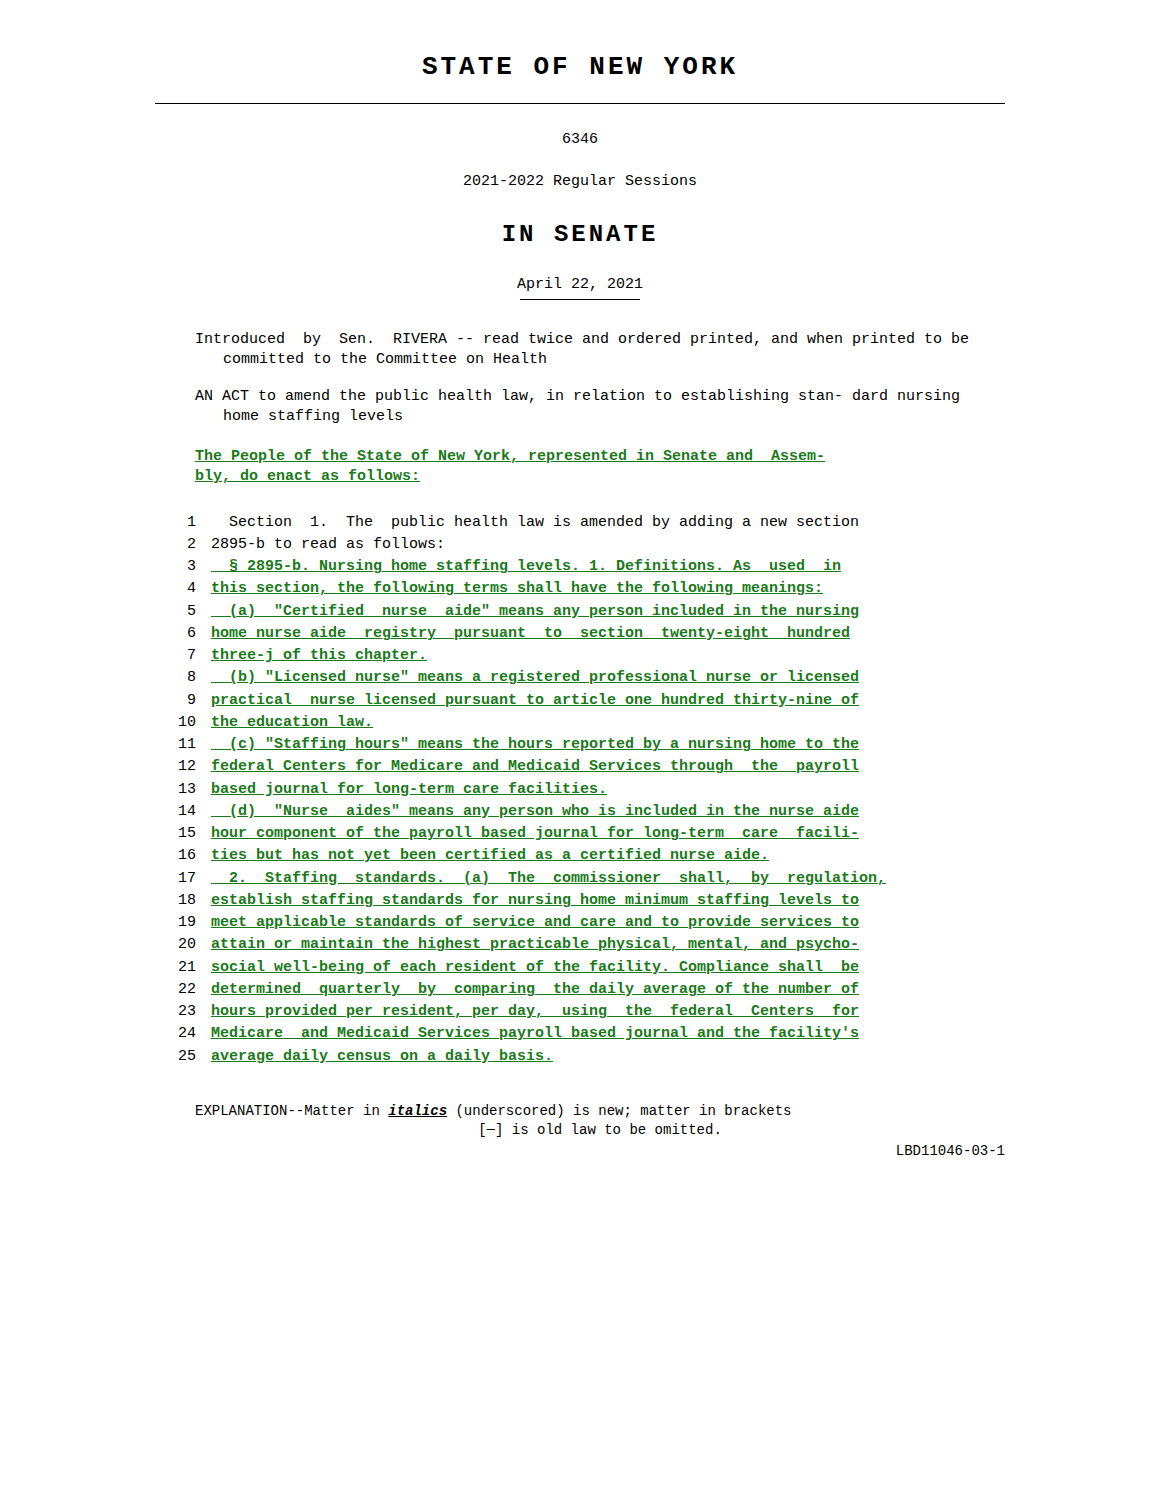STATE OF NEW YORK
6346
2021-2022 Regular Sessions
IN SENATE
April 22, 2021
Introduced by Sen. RIVERA -- read twice and ordered printed, and when printed to be committed to the Committee on Health
AN ACT to amend the public health law, in relation to establishing stan- dard nursing home staffing levels
The People of the State of New York, represented in Senate and Assem-
bly, do enact as follows:
| 1 | Section 1. The public health law is amended by adding a new section |
| 2 | 2895-b to read as follows: |
| 3 | § 2895-b. Nursing home staffing levels. 1. Definitions. As used in |
| 4 | this section, the following terms shall have the following meanings: |
| 5 | (a) "Certified nurse aide" means any person included in the nursing |
| 6 | home nurse aide registry pursuant to section twenty-eight hundred |
| 7 | three-j of this chapter. |
| 8 | (b) "Licensed nurse" means a registered professional nurse or licensed |
| 9 | practical nurse licensed pursuant to article one hundred thirty-nine of |
| 10 | the education law. |
| 11 | (c) "Staffing hours" means the hours reported by a nursing home to the |
| 12 | federal Centers for Medicare and Medicaid Services through the payroll |
| 13 | based journal for long-term care facilities. |
| 14 | (d) "Nurse aides" means any person who is included in the nurse aide |
| 15 | hour component of the payroll based journal for long-term care facili- |
| 16 | ties but has not yet been certified as a certified nurse aide. |
| 17 | 2. Staffing standards. (a) The commissioner shall, by regulation, |
| 18 | establish staffing standards for nursing home minimum staffing levels to |
| 19 | meet applicable standards of service and care and to provide services to |
| 20 | attain or maintain the highest practicable physical, mental, and psycho- |
| 21 | social well-being of each resident of the facility. Compliance shall be |
| 22 | determined quarterly by comparing the daily average of the number of |
| 23 | hours provided per resident, per day, using the federal Centers for |
| 24 | Medicare and Medicaid Services payroll based journal and the facility's |
| 25 | average daily census on a daily basis. |
EXPLANATION--Matter in italics (underscored) is new; matter in brackets [ ] is old law to be omitted.
LBD11046-03-1